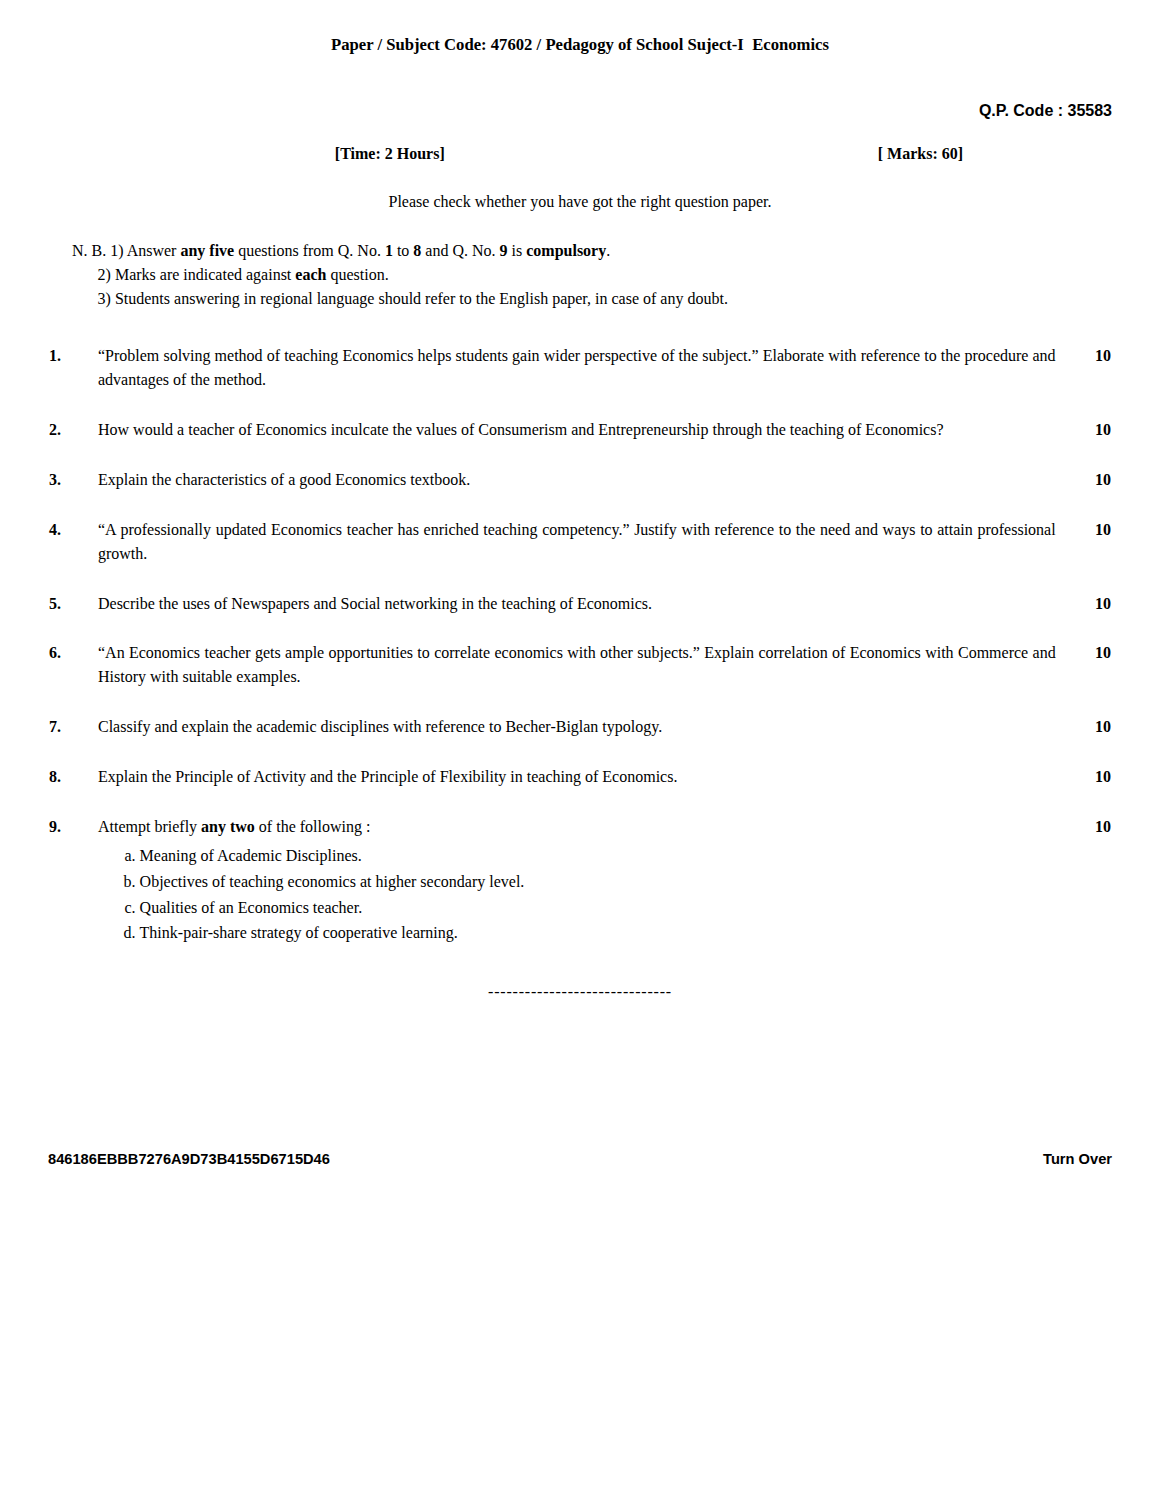Paper / Subject Code: 47602 / Pedagogy of School Suject-I Economics
Q.P. Code : 35583
[Time: 2 Hours] [ Marks: 60]
Please check whether you have got the right question paper.
N. B. 1) Answer any five questions from Q. No. 1 to 8 and Q. No. 9 is compulsory.
2) Marks are indicated against each question.
3) Students answering in regional language should refer to the English paper, in case of any doubt.
| 1. | “Problem solving method of teaching Economics helps students gain wider perspective of the subject.” Elaborate with reference to the procedure and advantages of the method. | 10 |
| 2. | How would a teacher of Economics inculcate the values of Consumerism and Entrepreneurship through the teaching of Economics? | 10 |
| 3. | Explain the characteristics of a good Economics textbook. | 10 |
| 4. | “A professionally updated Economics teacher has enriched teaching competency.” Justify with reference to the need and ways to attain professional growth. | 10 |
| 5. | Describe the uses of Newspapers and Social networking in the teaching of Economics. | 10 |
| 6. | “An Economics teacher gets ample opportunities to correlate economics with other subjects.” Explain correlation of Economics with Commerce and History with suitable examples. | 10 |
| 7. | Classify and explain the academic disciplines with reference to Becher-Biglan typology. | 10 |
| 8. | Explain the Principle of Activity and the Principle of Flexibility in teaching of Economics. | 10 |
| 9. | Attempt briefly any two of the following : Meaning of Academic Disciplines. Objectives of teaching economics at higher secondary level. Qualities of an Economics teacher. Think-pair-share strategy of cooperative learning. | 10 |
------------------------------
846186EBBB7276A9D73B4155D6715D46 Turn Over